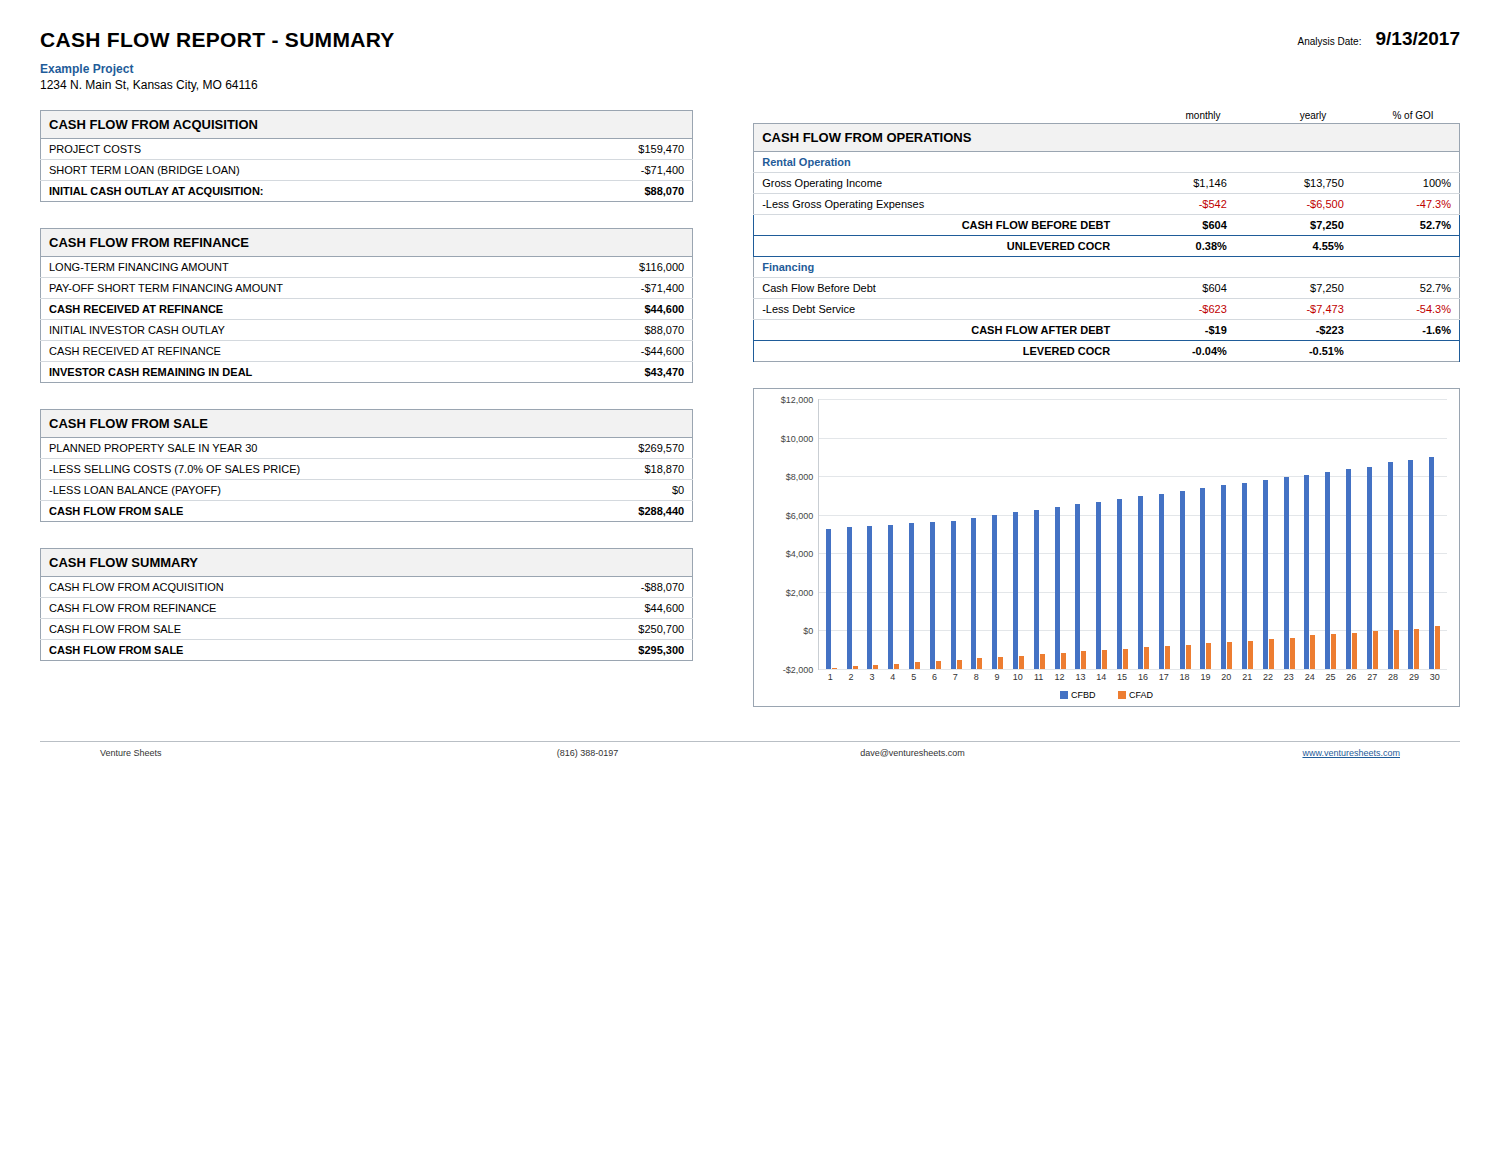CASH FLOW REPORT - SUMMARY
Analysis Date: 9/13/2017
Example Project
1234 N. Main St, Kansas City, MO 64116
| CASH FLOW FROM ACQUISITION |
| PROJECT COSTS | $159,470 |
| SHORT TERM LOAN (BRIDGE LOAN) | -$71,400 |
| INITIAL CASH OUTLAY AT ACQUISITION: | $88,070 |
| CASH FLOW FROM REFINANCE |
| LONG-TERM FINANCING AMOUNT | $116,000 |
| PAY-OFF SHORT TERM FINANCING AMOUNT | -$71,400 |
| CASH RECEIVED AT REFINANCE | $44,600 |
| INITIAL INVESTOR CASH OUTLAY | $88,070 |
| CASH RECEIVED AT REFINANCE | -$44,600 |
| INVESTOR CASH REMAINING IN DEAL | $43,470 |
| CASH FLOW FROM SALE |
| PLANNED PROPERTY SALE IN YEAR 30 | $269,570 |
| -LESS SELLING COSTS (7.0% OF SALES PRICE) | $18,870 |
| -LESS LOAN BALANCE (PAYOFF) | $0 |
| CASH FLOW FROM SALE | $288,440 |
| CASH FLOW SUMMARY |
| CASH FLOW FROM ACQUISITION | -$88,070 |
| CASH FLOW FROM REFINANCE | $44,600 |
| CASH FLOW FROM SALE | $250,700 |
| CASH FLOW FROM SALE | $295,300 |
monthly yearly % of GOI
| CASH FLOW FROM OPERATIONS |
| Rental Operation |
| Gross Operating Income | $1,146 | $13,750 | 100% |
| -Less Gross Operating Expenses | -$542 | -$6,500 | -47.3% |
| CASH FLOW BEFORE DEBT | $604 | $7,250 | 52.7% |
| UNLEVERED COCR | 0.38% | 4.55% | |
| Financing |
| Cash Flow Before Debt | $604 | $7,250 | 52.7% |
| -Less Debt Service | -$623 | -$7,473 | -54.3% |
| CASH FLOW AFTER DEBT | -$19 | -$223 | -1.6% |
| LEVERED COCR | -0.04% | -0.51% | |
$12,000
$10,000
$8,000
$6,000
$4,000
$2,000
$0
-$2,000
12345678910 11121314151617181920 21222324252627282930
CFBD CFAD
Venture Sheets
(816) 388-0197
dave@venturesheets.com
www.venturesheets.com